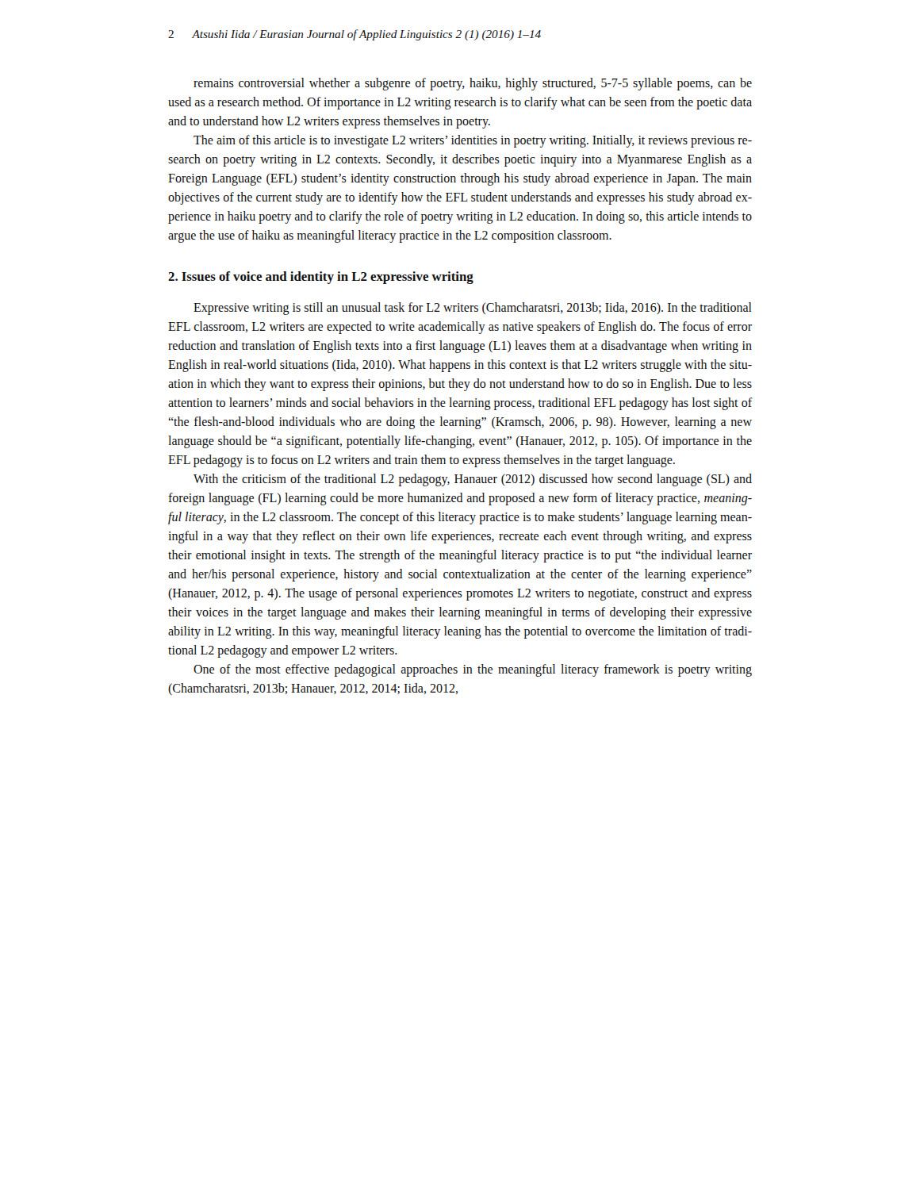2 Atsushi Iida / Eurasian Journal of Applied Linguistics 2 (1) (2016) 1–14
remains controversial whether a subgenre of poetry, haiku, highly structured, 5-7-5 syllable poems, can be used as a research method. Of importance in L2 writing research is to clarify what can be seen from the poetic data and to understand how L2 writers express themselves in poetry.
The aim of this article is to investigate L2 writers’ identities in poetry writing. Initially, it reviews previous research on poetry writing in L2 contexts. Secondly, it describes poetic inquiry into a Myanmarese English as a Foreign Language (EFL) student’s identity construction through his study abroad experience in Japan. The main objectives of the current study are to identify how the EFL student understands and expresses his study abroad experience in haiku poetry and to clarify the role of poetry writing in L2 education. In doing so, this article intends to argue the use of haiku as meaningful literacy practice in the L2 composition classroom.
2. Issues of voice and identity in L2 expressive writing
Expressive writing is still an unusual task for L2 writers (Chamcharatsri, 2013b; Iida, 2016). In the traditional EFL classroom, L2 writers are expected to write academically as native speakers of English do. The focus of error reduction and translation of English texts into a first language (L1) leaves them at a disadvantage when writing in English in real-world situations (Iida, 2010). What happens in this context is that L2 writers struggle with the situation in which they want to express their opinions, but they do not understand how to do so in English. Due to less attention to learners’ minds and social behaviors in the learning process, traditional EFL pedagogy has lost sight of “the flesh-and-blood individuals who are doing the learning” (Kramsch, 2006, p. 98). However, learning a new language should be “a significant, potentially life-changing, event” (Hanauer, 2012, p. 105). Of importance in the EFL pedagogy is to focus on L2 writers and train them to express themselves in the target language.
With the criticism of the traditional L2 pedagogy, Hanauer (2012) discussed how second language (SL) and foreign language (FL) learning could be more humanized and proposed a new form of literacy practice, meaningful literacy, in the L2 classroom. The concept of this literacy practice is to make students’ language learning meaningful in a way that they reflect on their own life experiences, recreate each event through writing, and express their emotional insight in texts. The strength of the meaningful literacy practice is to put “the individual learner and her/his personal experience, history and social contextualization at the center of the learning experience” (Hanauer, 2012, p. 4). The usage of personal experiences promotes L2 writers to negotiate, construct and express their voices in the target language and makes their learning meaningful in terms of developing their expressive ability in L2 writing. In this way, meaningful literacy leaning has the potential to overcome the limitation of traditional L2 pedagogy and empower L2 writers.
One of the most effective pedagogical approaches in the meaningful literacy framework is poetry writing (Chamcharatsri, 2013b; Hanauer, 2012, 2014; Iida, 2012,